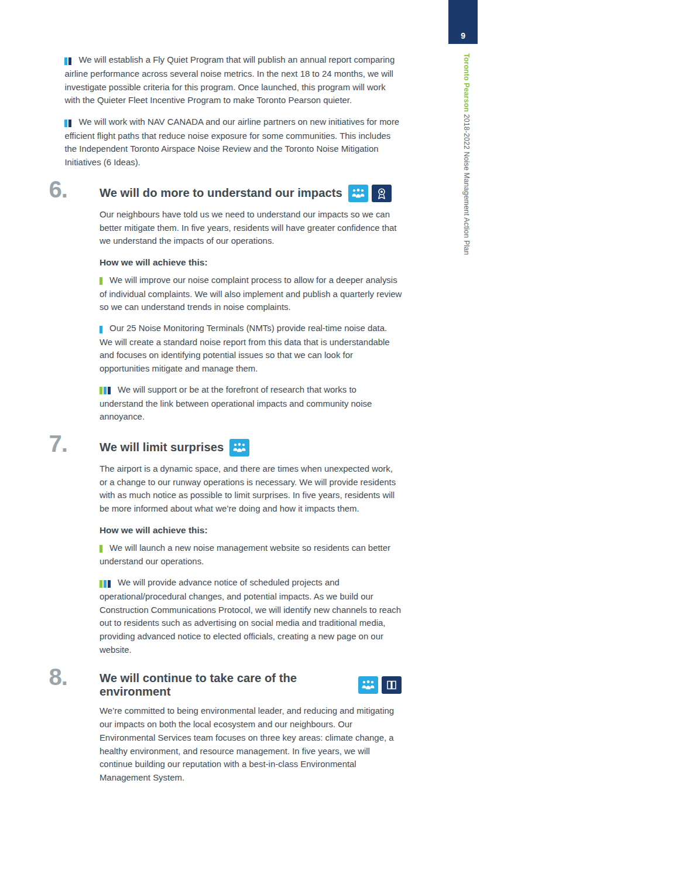9
Toronto Pearson 2018-2022 Noise Management Action Plan
We will establish a Fly Quiet Program that will publish an annual report comparing airline performance across several noise metrics. In the next 18 to 24 months, we will investigate possible criteria for this program. Once launched, this program will work with the Quieter Fleet Incentive Program to make Toronto Pearson quieter.
We will work with NAV CANADA and our airline partners on new initiatives for more efficient flight paths that reduce noise exposure for some communities. This includes the Independent Toronto Airspace Noise Review and the Toronto Noise Mitigation Initiatives (6 Ideas).
6.
We will do more to understand our impacts
Our neighbours have told us we need to understand our impacts so we can better mitigate them. In five years, residents will have greater confidence that we understand the impacts of our operations.
How we will achieve this:
We will improve our noise complaint process to allow for a deeper analysis of individual complaints. We will also implement and publish a quarterly review so we can understand trends in noise complaints.
Our 25 Noise Monitoring Terminals (NMTs) provide real-time noise data. We will create a standard noise report from this data that is understandable and focuses on identifying potential issues so that we can look for opportunities mitigate and manage them.
We will support or be at the forefront of research that works to understand the link between operational impacts and community noise annoyance.
7.
We will limit surprises
The airport is a dynamic space, and there are times when unexpected work, or a change to our runway operations is necessary. We will provide residents with as much notice as possible to limit surprises. In five years, residents will be more informed about what we’re doing and how it impacts them.
How we will achieve this:
We will launch a new noise management website so residents can better understand our operations.
We will provide advance notice of scheduled projects and operational/procedural changes, and potential impacts. As we build our Construction Communications Protocol, we will identify new channels to reach out to residents such as advertising on social media and traditional media, providing advanced notice to elected officials, creating a new page on our website.
8.
We will continue to take care of the environment
We’re committed to being environmental leader, and reducing and mitigating our impacts on both the local ecosystem and our neighbours. Our Environmental Services team focuses on three key areas: climate change, a healthy environment, and resource management. In five years, we will continue building our reputation with a best-in-class Environmental Management System.